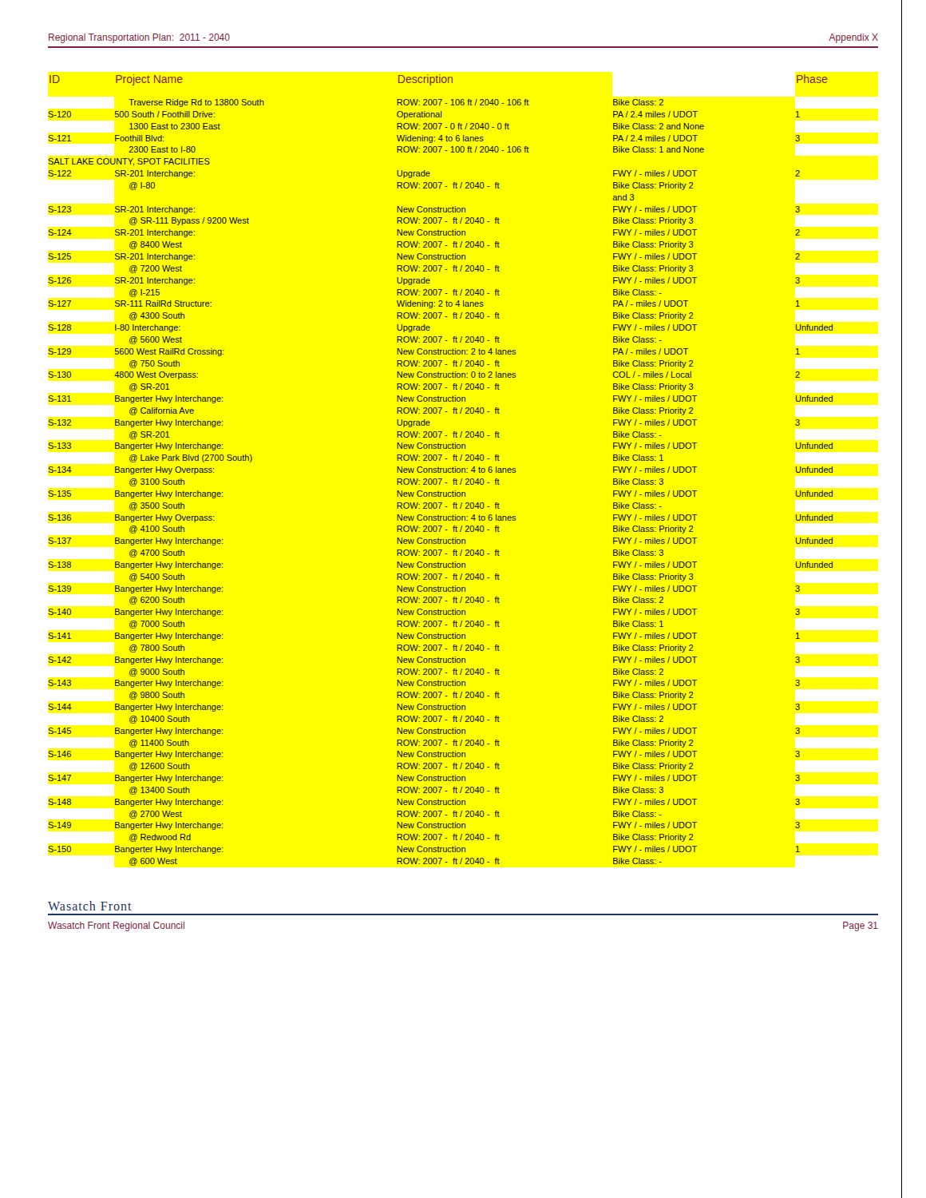Regional Transportation Plan: 2011 - 2040
Appendix X
| ID | Project Name | Description | | Phase |
| --- | --- | --- | --- | --- |
| | Traverse Ridge Rd to 13800 South | ROW: 2007 - 106 ft / 2040 - 106 ft | Bike Class: 2 | |
| S-120 | 500 South / Foothill Drive: | Operational | PA / 2.4 miles / UDOT | 1 |
| | 1300 East to 2300 East | ROW: 2007 - 0 ft / 2040 - 0 ft | Bike Class: 2 and None | |
| S-121 | Foothill Blvd: | Widening: 4 to 6 lanes | PA / 2.4 miles / UDOT | 3 |
| | 2300 East to I-80 | ROW: 2007 - 100 ft / 2040 - 106 ft | Bike Class: 1 and None | |
| SALT LAKE COUNTY, SPOT FACILITIES |
| S-122 | SR-201 Interchange: | Upgrade | FWY / - miles / UDOT | 2 |
| | @ I-80 | ROW: 2007 - ft / 2040 - ft | Bike Class: Priority 2 and 3 | |
| S-123 | SR-201 Interchange: | New Construction | FWY / - miles / UDOT | 3 |
| | @ SR-111 Bypass / 9200 West | ROW: 2007 - ft / 2040 - ft | Bike Class: Priority 3 | |
| S-124 | SR-201 Interchange: | New Construction | FWY / - miles / UDOT | 2 |
| | @ 8400 West | ROW: 2007 - ft / 2040 - ft | Bike Class: Priority 3 | |
| S-125 | SR-201 Interchange: | New Construction | FWY / - miles / UDOT | 2 |
| | @ 7200 West | ROW: 2007 - ft / 2040 - ft | Bike Class: Priority 3 | |
| S-126 | SR-201 Interchange: | Upgrade | FWY / - miles / UDOT | 3 |
| | @ I-215 | ROW: 2007 - ft / 2040 - ft | Bike Class: - | |
| S-127 | SR-111 RailRd Structure: | Widening: 2 to 4 lanes | PA / - miles / UDOT | 1 |
| | @ 4300 South | ROW: 2007 - ft / 2040 - ft | Bike Class: Priority 2 | |
| S-128 | I-80 Interchange: | Upgrade | FWY / - miles / UDOT | Unfunded |
| | @ 5600 West | ROW: 2007 - ft / 2040 - ft | Bike Class: - | |
| S-129 | 5600 West RailRd Crossing: | New Construction: 2 to 4 lanes | PA / - miles / UDOT | 1 |
| | @ 750 South | ROW: 2007 - ft / 2040 - ft | Bike Class: Priority 2 | |
| S-130 | 4800 West Overpass: | New Construction: 0 to 2 lanes | COL / - miles / Local | 2 |
| | @ SR-201 | ROW: 2007 - ft / 2040 - ft | Bike Class: Priority 3 | |
| S-131 | Bangerter Hwy Interchange: | New Construction | FWY / - miles / UDOT | Unfunded |
| | @ California Ave | ROW: 2007 - ft / 2040 - ft | Bike Class: Priority 2 | |
| S-132 | Bangerter Hwy Interchange: | Upgrade | FWY / - miles / UDOT | 3 |
| | @ SR-201 | ROW: 2007 - ft / 2040 - ft | Bike Class: - | |
| S-133 | Bangerter Hwy Interchange: | New Construction | FWY / - miles / UDOT | Unfunded |
| | @ Lake Park Blvd (2700 South) | ROW: 2007 - ft / 2040 - ft | Bike Class: 1 | |
| S-134 | Bangerter Hwy Overpass: | New Construction: 4 to 6 lanes | FWY / - miles / UDOT | Unfunded |
| | @ 3100 South | ROW: 2007 - ft / 2040 - ft | Bike Class: 3 | |
| S-135 | Bangerter Hwy Interchange: | New Construction | FWY / - miles / UDOT | Unfunded |
| | @ 3500 South | ROW: 2007 - ft / 2040 - ft | Bike Class: - | |
| S-136 | Bangerter Hwy Overpass: | New Construction: 4 to 6 lanes | FWY / - miles / UDOT | Unfunded |
| | @ 4100 South | ROW: 2007 - ft / 2040 - ft | Bike Class: Priority 2 | |
| S-137 | Bangerter Hwy Interchange: | New Construction | FWY / - miles / UDOT | Unfunded |
| | @ 4700 South | ROW: 2007 - ft / 2040 - ft | Bike Class: 3 | |
| S-138 | Bangerter Hwy Interchange: | New Construction | FWY / - miles / UDOT | Unfunded |
| | @ 5400 South | ROW: 2007 - ft / 2040 - ft | Bike Class: Priority 3 | |
| S-139 | Bangerter Hwy Interchange: | New Construction | FWY / - miles / UDOT | 3 |
| | @ 6200 South | ROW: 2007 - ft / 2040 - ft | Bike Class: 2 | |
| S-140 | Bangerter Hwy Interchange: | New Construction | FWY / - miles / UDOT | 3 |
| | @ 7000 South | ROW: 2007 - ft / 2040 - ft | Bike Class: 1 | |
| S-141 | Bangerter Hwy Interchange: | New Construction | FWY / - miles / UDOT | 1 |
| | @ 7800 South | ROW: 2007 - ft / 2040 - ft | Bike Class: Priority 2 | |
| S-142 | Bangerter Hwy Interchange: | New Construction | FWY / - miles / UDOT | 3 |
| | @ 9000 South | ROW: 2007 - ft / 2040 - ft | Bike Class: 2 | |
| S-143 | Bangerter Hwy Interchange: | New Construction | FWY / - miles / UDOT | 3 |
| | @ 9800 South | ROW: 2007 - ft / 2040 - ft | Bike Class: Priority 2 | |
| S-144 | Bangerter Hwy Interchange: | New Construction | FWY / - miles / UDOT | 3 |
| | @ 10400 South | ROW: 2007 - ft / 2040 - ft | Bike Class: 2 | |
| S-145 | Bangerter Hwy Interchange: | New Construction | FWY / - miles / UDOT | 3 |
| | @ 11400 South | ROW: 2007 - ft / 2040 - ft | Bike Class: Priority 2 | |
| S-146 | Bangerter Hwy Interchange: | New Construction | FWY / - miles / UDOT | 3 |
| | @ 12600 South | ROW: 2007 - ft / 2040 - ft | Bike Class: Priority 2 | |
| S-147 | Bangerter Hwy Interchange: | New Construction | FWY / - miles / UDOT | 3 |
| | @ 13400 South | ROW: 2007 - ft / 2040 - ft | Bike Class: 3 | |
| S-148 | Bangerter Hwy Interchange: | New Construction | FWY / - miles / UDOT | 3 |
| | @ 2700 West | ROW: 2007 - ft / 2040 - ft | Bike Class: - | |
| S-149 | Bangerter Hwy Interchange: | New Construction | FWY / - miles / UDOT | 3 |
| | @ Redwood Rd | ROW: 2007 - ft / 2040 - ft | Bike Class: Priority 2 | |
| S-150 | Bangerter Hwy Interchange: | New Construction | FWY / - miles / UDOT | 1 |
| | @ 600 West | ROW: 2007 - ft / 2040 - ft | Bike Class: - | |
Wasatch Front
Wasatch Front Regional Council
Page 31